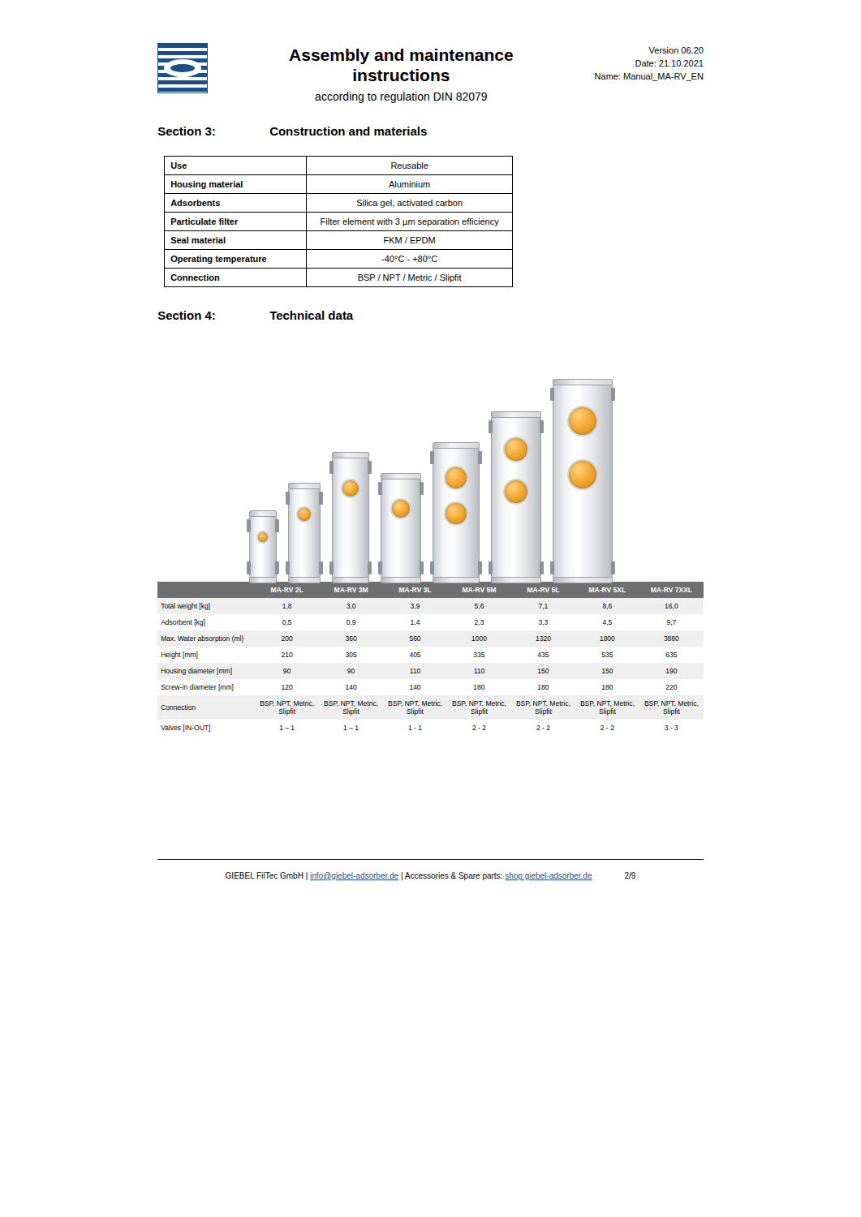Assembly and maintenance
instructions
according to regulation DIN 82079
Version 06.20
Date: 21.10.2021
Name: Manual_MA-RV_EN
Section 3: Construction and materials
| Use | Reusable |
| Housing material | Aluminium |
| Adsorbents | Silica gel, activated carbon |
| Particulate filter | Filter element with 3 µm separation efficiency |
| Seal material | FKM / EPDM |
| Operating temperature | -40°C - +80°C |
| Connection | BSP / NPT / Metric / Slipfit |
Section 4: Technical data
| | MA-RV 2L | MA-RV 3M | MA-RV 3L | MA-RV 5M | MA-RV 5L | MA-RV 5XL | MA-RV 7XXL |
| --- | --- | --- | --- | --- | --- | --- | --- |
| Total weight [kg] | 1,8 | 3,0 | 3,9 | 5,6 | 7,1 | 8,6 | 16,0 |
| Adsorbent [kg] | 0,5 | 0,9 | 1,4 | 2,3 | 3,3 | 4,5 | 9,7 |
| Max. Water absorption (ml) | 200 | 360 | 560 | 1000 | 1320 | 1800 | 3880 |
| Height [mm] | 210 | 305 | 405 | 335 | 435 | 535 | 635 |
| Housing diameter [mm] | 90 | 90 | 110 | 110 | 150 | 150 | 190 |
| Screw-in diameter [mm] | 120 | 140 | 140 | 180 | 180 | 180 | 220 |
| Connection | BSP, NPT, Metric, Slipfit | BSP, NPT, Metric, Slipfit | BSP, NPT, Metric, Slipfit | BSP, NPT, Metric, Slipfit | BSP, NPT, Metric, Slipfit | BSP, NPT, Metric, Slipfit | BSP, NPT, Metric, Slipfit |
| Valves [IN-OUT] | 1 – 1 | 1 – 1 | 1 - 1 | 2 - 2 | 2 - 2 | 2 - 2 | 3 - 3 |
GIEBEL FilTec GmbH | info@giebel-adsorber.de | Accessories & Spare parts: shop.giebel-adsorber.de
2/9